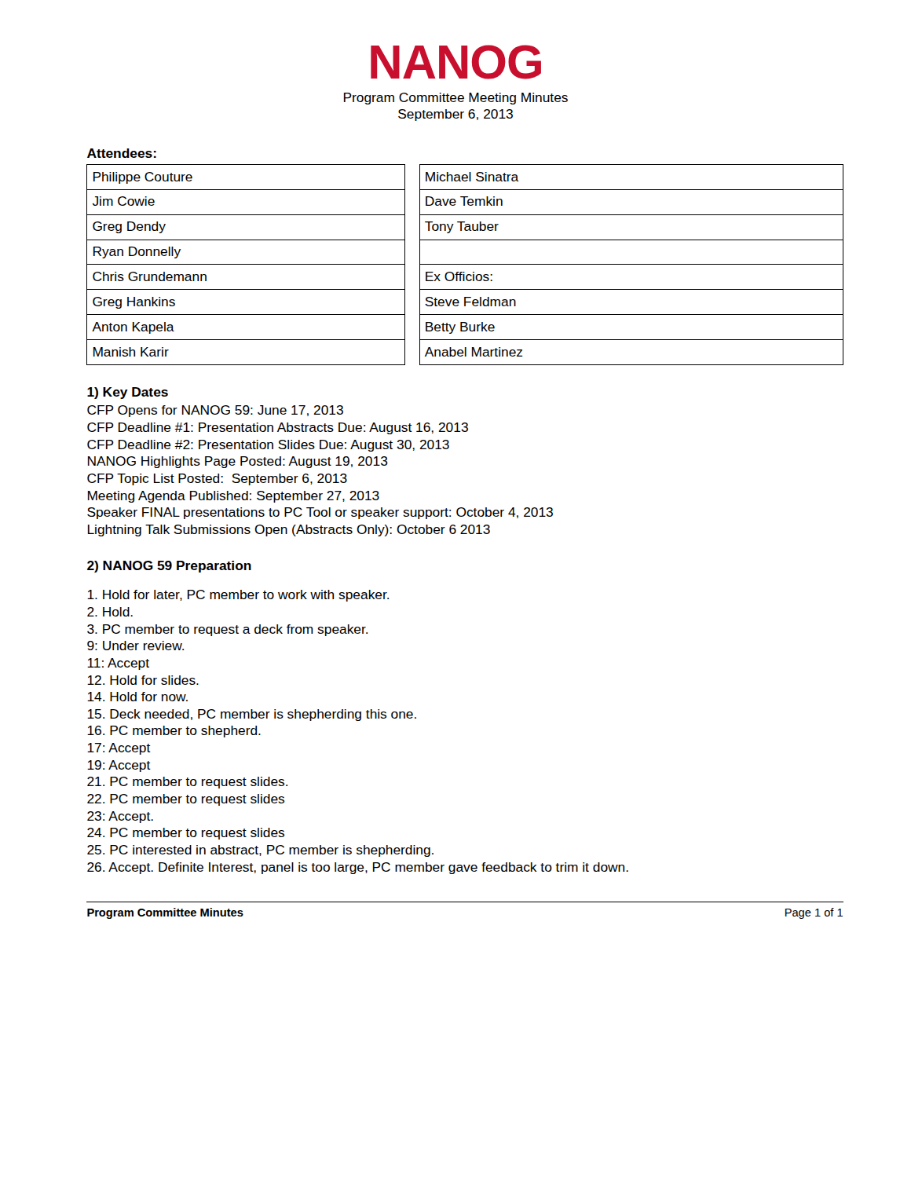NANOG
Program Committee Meeting Minutes
September 6, 2013
Attendees:
| Philippe Couture | | Michael Sinatra |
| Jim Cowie | | Dave Temkin |
| Greg Dendy | | Tony Tauber |
| Ryan Donnelly | | |
| Chris Grundemann | | Ex Officios: |
| Greg Hankins | | Steve Feldman |
| Anton Kapela | | Betty Burke |
| Manish Karir | | Anabel Martinez |
1) Key Dates
CFP Opens for NANOG 59: June 17, 2013
CFP Deadline #1: Presentation Abstracts Due: August 16, 2013
CFP Deadline #2: Presentation Slides Due: August 30, 2013
NANOG Highlights Page Posted: August 19, 2013
CFP Topic List Posted: September 6, 2013
Meeting Agenda Published: September 27, 2013
Speaker FINAL presentations to PC Tool or speaker support: October 4, 2013
Lightning Talk Submissions Open (Abstracts Only): October 6 2013
2) NANOG 59 Preparation
1. Hold for later, PC member to work with speaker.
2. Hold.
3. PC member to request a deck from speaker.
9: Under review.
11: Accept
12. Hold for slides.
14. Hold for now.
15. Deck needed, PC member is shepherding this one.
16. PC member to shepherd.
17: Accept
19: Accept
21. PC member to request slides.
22. PC member to request slides
23: Accept.
24. PC member to request slides
25. PC interested in abstract, PC member is shepherding.
26. Accept. Definite Interest, panel is too large, PC member gave feedback to trim it down.
Program Committee Minutes Page 1 of 1